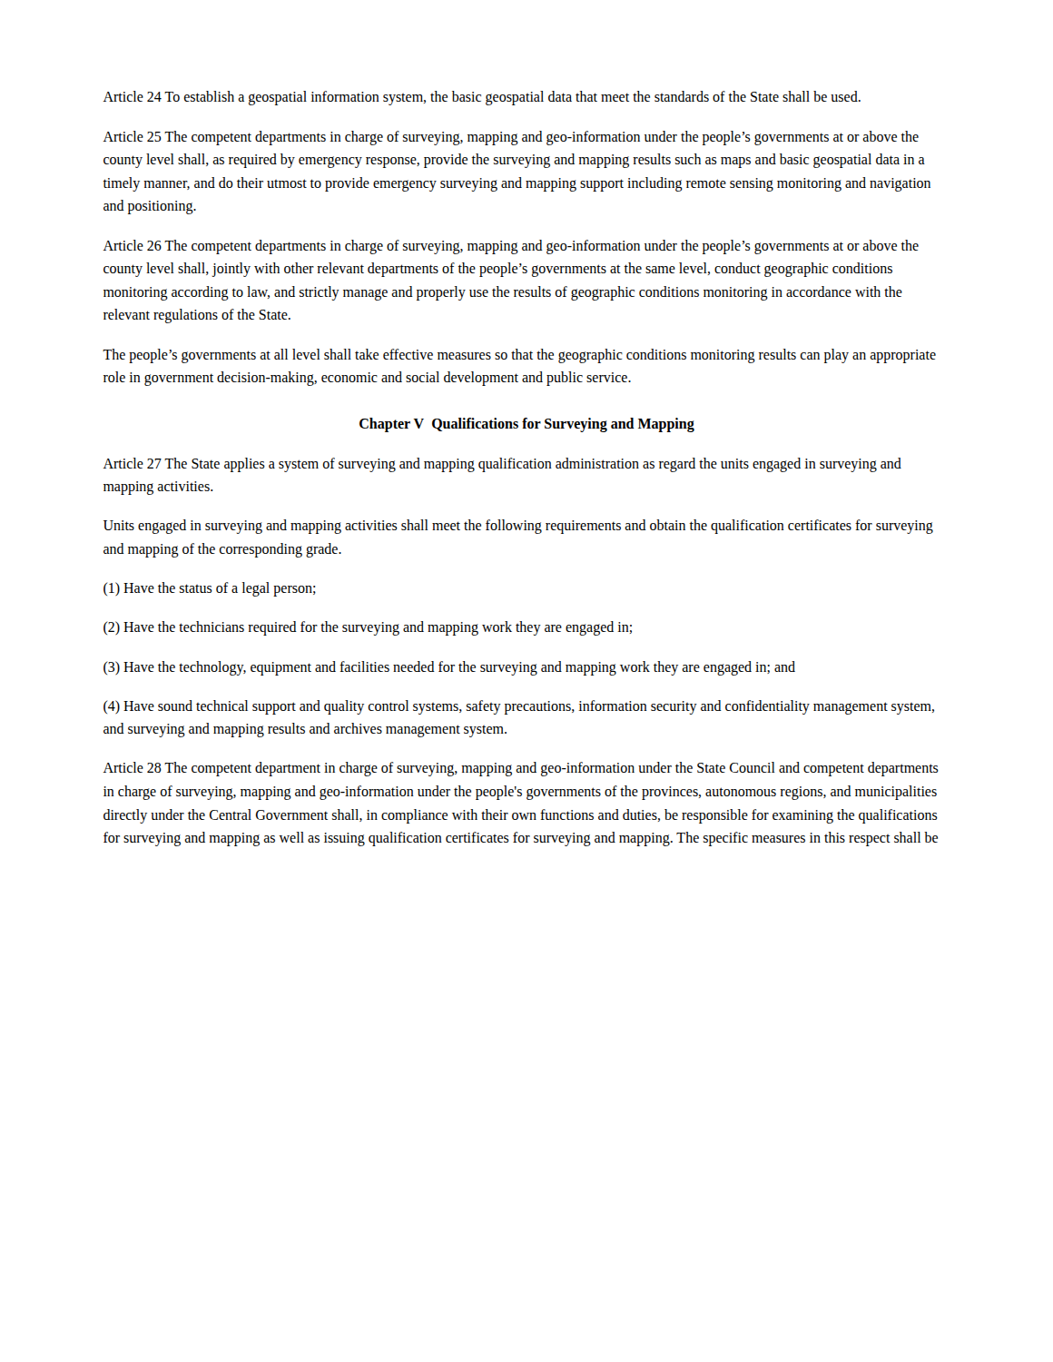Article 24 To establish a geospatial information system, the basic geospatial data that meet the standards of the State shall be used.
Article 25 The competent departments in charge of surveying, mapping and geo-information under the people’s governments at or above the county level shall, as required by emergency response, provide the surveying and mapping results such as maps and basic geospatial data in a timely manner, and do their utmost to provide emergency surveying and mapping support including remote sensing monitoring and navigation and positioning.
Article 26 The competent departments in charge of surveying, mapping and geo-information under the people’s governments at or above the county level shall, jointly with other relevant departments of the people’s governments at the same level, conduct geographic conditions monitoring according to law, and strictly manage and properly use the results of geographic conditions monitoring in accordance with the relevant regulations of the State.
The people’s governments at all level shall take effective measures so that the geographic conditions monitoring results can play an appropriate role in government decision-making, economic and social development and public service.
Chapter V Qualifications for Surveying and Mapping
Article 27 The State applies a system of surveying and mapping qualification administration as regard the units engaged in surveying and mapping activities.
Units engaged in surveying and mapping activities shall meet the following requirements and obtain the qualification certificates for surveying and mapping of the corresponding grade.
(1) Have the status of a legal person;
(2) Have the technicians required for the surveying and mapping work they are engaged in;
(3) Have the technology, equipment and facilities needed for the surveying and mapping work they are engaged in; and
(4) Have sound technical support and quality control systems, safety precautions, information security and confidentiality management system, and surveying and mapping results and archives management system.
Article 28 The competent department in charge of surveying, mapping and geo-information under the State Council and competent departments in charge of surveying, mapping and geo-information under the people's governments of the provinces, autonomous regions, and municipalities directly under the Central Government shall, in compliance with their own functions and duties, be responsible for examining the qualifications for surveying and mapping as well as issuing qualification certificates for surveying and mapping. The specific measures in this respect shall be